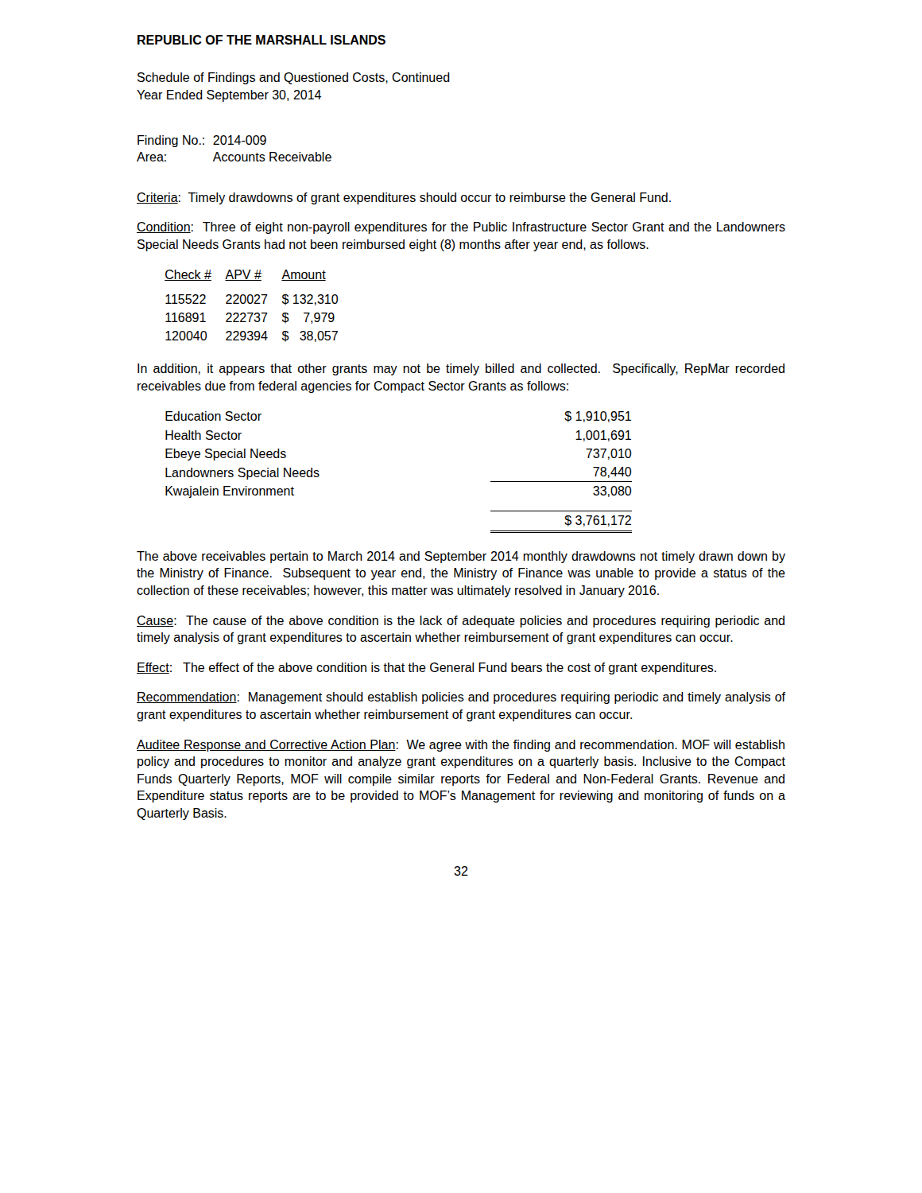REPUBLIC OF THE MARSHALL ISLANDS
Schedule of Findings and Questioned Costs, Continued
Year Ended September 30, 2014
| Finding No.: | 2014-009 |
| Area: | Accounts Receivable |
Criteria: Timely drawdowns of grant expenditures should occur to reimburse the General Fund.
Condition: Three of eight non-payroll expenditures for the Public Infrastructure Sector Grant and the Landowners Special Needs Grants had not been reimbursed eight (8) months after year end, as follows.
| Check # | APV # | Amount |
| --- | --- | --- |
| 115522 | 220027 | $ 132,310 |
| 116891 | 222737 | $ 7,979 |
| 120040 | 229394 | $ 38,057 |
In addition, it appears that other grants may not be timely billed and collected. Specifically, RepMar recorded receivables due from federal agencies for Compact Sector Grants as follows:
| Education Sector | $ 1,910,951 |
| Health Sector | 1,001,691 |
| Ebeye Special Needs | 737,010 |
| Landowners Special Needs | 78,440 |
| Kwajalein Environment | 33,080 |
| | $ 3,761,172 |
The above receivables pertain to March 2014 and September 2014 monthly drawdowns not timely drawn down by the Ministry of Finance. Subsequent to year end, the Ministry of Finance was unable to provide a status of the collection of these receivables; however, this matter was ultimately resolved in January 2016.
Cause: The cause of the above condition is the lack of adequate policies and procedures requiring periodic and timely analysis of grant expenditures to ascertain whether reimbursement of grant expenditures can occur.
Effect: The effect of the above condition is that the General Fund bears the cost of grant expenditures.
Recommendation: Management should establish policies and procedures requiring periodic and timely analysis of grant expenditures to ascertain whether reimbursement of grant expenditures can occur.
Auditee Response and Corrective Action Plan: We agree with the finding and recommendation. MOF will establish policy and procedures to monitor and analyze grant expenditures on a quarterly basis. Inclusive to the Compact Funds Quarterly Reports, MOF will compile similar reports for Federal and Non-Federal Grants. Revenue and Expenditure status reports are to be provided to MOF’s Management for reviewing and monitoring of funds on a Quarterly Basis.
32